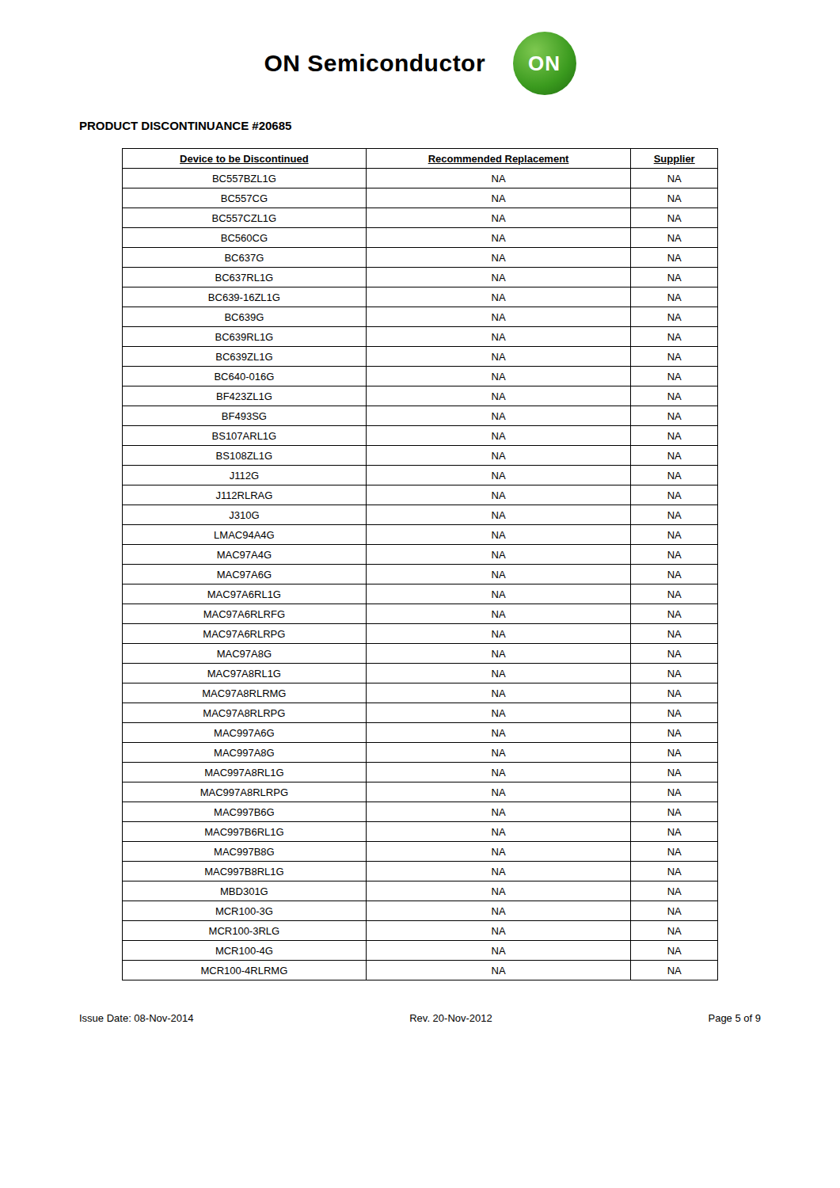ON Semiconductor ON
PRODUCT DISCONTINUANCE #20685
| Device to be Discontinued | Recommended Replacement | Supplier |
| --- | --- | --- |
| BC557BZL1G | NA | NA |
| BC557CG | NA | NA |
| BC557CZL1G | NA | NA |
| BC560CG | NA | NA |
| BC637G | NA | NA |
| BC637RL1G | NA | NA |
| BC639-16ZL1G | NA | NA |
| BC639G | NA | NA |
| BC639RL1G | NA | NA |
| BC639ZL1G | NA | NA |
| BC640-016G | NA | NA |
| BF423ZL1G | NA | NA |
| BF493SG | NA | NA |
| BS107ARL1G | NA | NA |
| BS108ZL1G | NA | NA |
| J112G | NA | NA |
| J112RLRAG | NA | NA |
| J310G | NA | NA |
| LMAC94A4G | NA | NA |
| MAC97A4G | NA | NA |
| MAC97A6G | NA | NA |
| MAC97A6RL1G | NA | NA |
| MAC97A6RLRFG | NA | NA |
| MAC97A6RLRPG | NA | NA |
| MAC97A8G | NA | NA |
| MAC97A8RL1G | NA | NA |
| MAC97A8RLRMG | NA | NA |
| MAC97A8RLRPG | NA | NA |
| MAC997A6G | NA | NA |
| MAC997A8G | NA | NA |
| MAC997A8RL1G | NA | NA |
| MAC997A8RLRPG | NA | NA |
| MAC997B6G | NA | NA |
| MAC997B6RL1G | NA | NA |
| MAC997B8G | NA | NA |
| MAC997B8RL1G | NA | NA |
| MBD301G | NA | NA |
| MCR100-3G | NA | NA |
| MCR100-3RLG | NA | NA |
| MCR100-4G | NA | NA |
| MCR100-4RLRMG | NA | NA |
Issue Date: 08-Nov-2014 Rev. 20-Nov-2012 Page 5 of 9